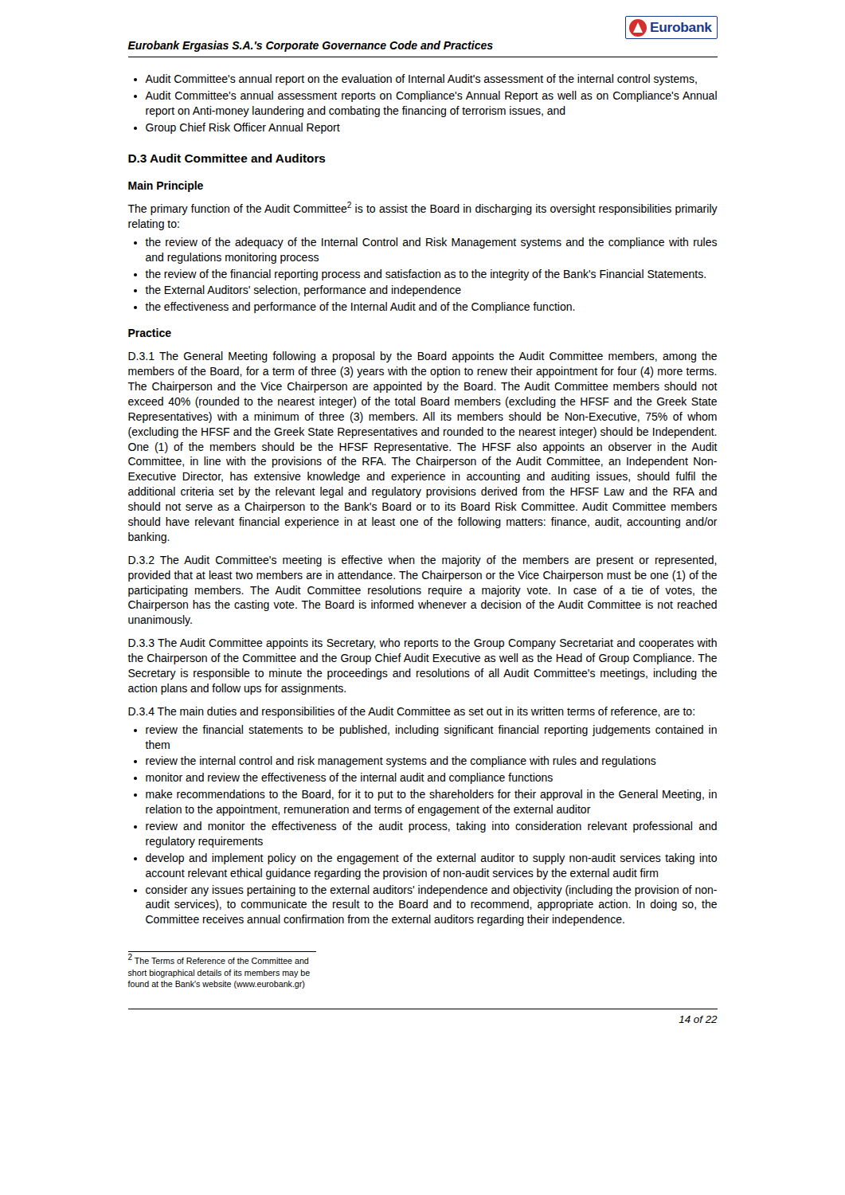Eurobank Ergasias S.A.'s Corporate Governance Code and Practices
Eurobank
Audit Committee's annual report on the evaluation of Internal Audit's assessment of the internal control systems,
Audit Committee's annual assessment reports on Compliance's Annual Report as well as on Compliance's Annual report on Anti-money laundering and combating the financing of terrorism issues, and
Group Chief Risk Officer Annual Report
D.3 Audit Committee and Auditors
Main Principle
The primary function of the Audit Committee2 is to assist the Board in discharging its oversight responsibilities primarily relating to:
the review of the adequacy of the Internal Control and Risk Management systems and the compliance with rules and regulations monitoring process
the review of the financial reporting process and satisfaction as to the integrity of the Bank's Financial Statements.
the External Auditors' selection, performance and independence
the effectiveness and performance of the Internal Audit and of the Compliance function.
Practice
D.3.1 The General Meeting following a proposal by the Board appoints the Audit Committee members, among the members of the Board, for a term of three (3) years with the option to renew their appointment for four (4) more terms. The Chairperson and the Vice Chairperson are appointed by the Board. The Audit Committee members should not exceed 40% (rounded to the nearest integer) of the total Board members (excluding the HFSF and the Greek State Representatives) with a minimum of three (3) members. All its members should be Non-Executive, 75% of whom (excluding the HFSF and the Greek State Representatives and rounded to the nearest integer) should be Independent. One (1) of the members should be the HFSF Representative. The HFSF also appoints an observer in the Audit Committee, in line with the provisions of the RFA. The Chairperson of the Audit Committee, an Independent Non-Executive Director, has extensive knowledge and experience in accounting and auditing issues, should fulfil the additional criteria set by the relevant legal and regulatory provisions derived from the HFSF Law and the RFA and should not serve as a Chairperson to the Bank's Board or to its Board Risk Committee. Audit Committee members should have relevant financial experience in at least one of the following matters: finance, audit, accounting and/or banking.
D.3.2 The Audit Committee's meeting is effective when the majority of the members are present or represented, provided that at least two members are in attendance. The Chairperson or the Vice Chairperson must be one (1) of the participating members. The Audit Committee resolutions require a majority vote. In case of a tie of votes, the Chairperson has the casting vote. The Board is informed whenever a decision of the Audit Committee is not reached unanimously.
D.3.3 The Audit Committee appoints its Secretary, who reports to the Group Company Secretariat and cooperates with the Chairperson of the Committee and the Group Chief Audit Executive as well as the Head of Group Compliance. The Secretary is responsible to minute the proceedings and resolutions of all Audit Committee's meetings, including the action plans and follow ups for assignments.
D.3.4 The main duties and responsibilities of the Audit Committee as set out in its written terms of reference, are to:
review the financial statements to be published, including significant financial reporting judgements contained in them
review the internal control and risk management systems and the compliance with rules and regulations
monitor and review the effectiveness of the internal audit and compliance functions
make recommendations to the Board, for it to put to the shareholders for their approval in the General Meeting, in relation to the appointment, remuneration and terms of engagement of the external auditor
review and monitor the effectiveness of the audit process, taking into consideration relevant professional and regulatory requirements
develop and implement policy on the engagement of the external auditor to supply non-audit services taking into account relevant ethical guidance regarding the provision of non-audit services by the external audit firm
consider any issues pertaining to the external auditors' independence and objectivity (including the provision of non-audit services), to communicate the result to the Board and to recommend, appropriate action. In doing so, the Committee receives annual confirmation from the external auditors regarding their independence.
2 The Terms of Reference of the Committee and short biographical details of its members may be found at the Bank's website (www.eurobank.gr)
14 of 22